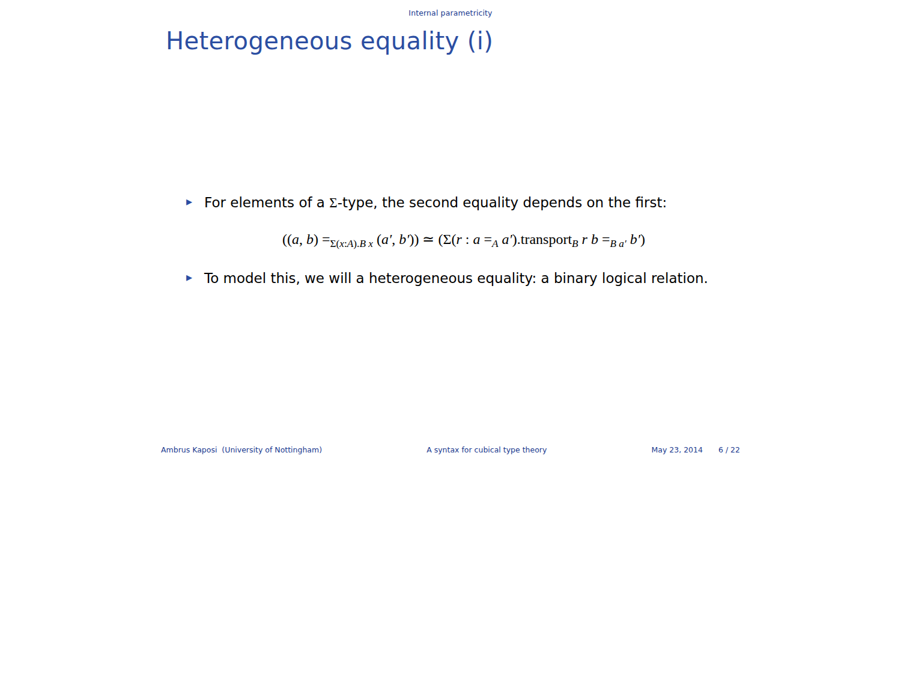Internal parametricity
Heterogeneous equality (i)
For elements of a Σ-type, the second equality depends on the first:
((a, b) =Σ(x:A).B x (a′, b′)) ≃ (Σ(r : a =A a′).transportB r b =B a′ b′)
To model this, we will a heterogeneous equality: a binary logical relation.
Ambrus Kaposi (University of Nottingham)
A syntax for cubical type theory
May 23, 20146 / 22